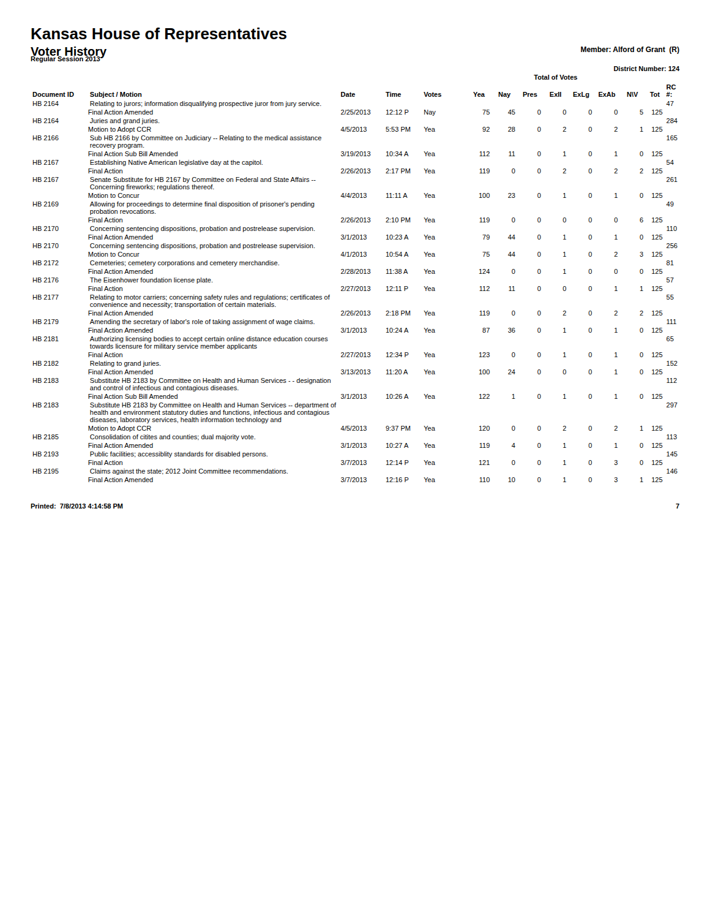Kansas House of Representatives
Voter History
Member: Alford of Grant (R)
Regular Session 2013
District Number: 124
| | Total of Votes | |
| --- | --- | --- |
| Document ID | Subject / Motion | Date | Time | Votes | Yea | Nay | Pres | ExII | ExLg | ExAb | N\V | Tot | RC #: |
| HB 2164 | Relating to jurors; information disqualifying prospective juror from jury service. | | | | | 47 |
| | Final Action Amended | 2/25/2013 | 12:12 P | Nay | 75 | 45 | 0 | 0 | 0 | 0 | 5 | 125 | |
| HB 2164 | Juries and grand juries. | | | | | 284 |
| | Motion to Adopt CCR | 4/5/2013 | 5:53 PM | Yea | 92 | 28 | 0 | 2 | 0 | 2 | 1 | 125 | |
| HB 2166 | Sub HB 2166 by Committee on Judiciary -- Relating to the medical assistance recovery program. | | | | | 165 |
| | Final Action Sub Bill Amended | 3/19/2013 | 10:34 A | Yea | 112 | 11 | 0 | 1 | 0 | 1 | 0 | 125 | |
| HB 2167 | Establishing Native American legislative day at the capitol. | | | | | 54 |
| | Final Action | 2/26/2013 | 2:17 PM | Yea | 119 | 0 | 0 | 2 | 0 | 2 | 2 | 125 | |
| HB 2167 | Senate Substitute for HB 2167 by Committee on Federal and State Affairs -- Concerning fireworks; regulations thereof. | | | | | 261 |
| | Motion to Concur | 4/4/2013 | 11:11 A | Yea | 100 | 23 | 0 | 1 | 0 | 1 | 0 | 125 | |
| HB 2169 | Allowing for proceedings to determine final disposition of prisoner's pending probation revocations. | | | | | 49 |
| | Final Action | 2/26/2013 | 2:10 PM | Yea | 119 | 0 | 0 | 0 | 0 | 0 | 6 | 125 | |
| HB 2170 | Concerning sentencing dispositions, probation and postrelease supervision. | | | | | 110 |
| | Final Action Amended | 3/1/2013 | 10:23 A | Yea | 79 | 44 | 0 | 1 | 0 | 1 | 0 | 125 | |
| HB 2170 | Concerning sentencing dispositions, probation and postrelease supervision. | | | | | 256 |
| | Motion to Concur | 4/1/2013 | 10:54 A | Yea | 75 | 44 | 0 | 1 | 0 | 2 | 3 | 125 | |
| HB 2172 | Cemeteries; cemetery corporations and cemetery merchandise. | | | | | 81 |
| | Final Action Amended | 2/28/2013 | 11:38 A | Yea | 124 | 0 | 0 | 1 | 0 | 0 | 0 | 125 | |
| HB 2176 | The Eisenhower foundation license plate. | | | | | 57 |
| | Final Action | 2/27/2013 | 12:11 P | Yea | 112 | 11 | 0 | 0 | 0 | 1 | 1 | 125 | |
| HB 2177 | Relating to motor carriers; concerning safety rules and regulations; certificates of convenience and necessity; transportation of certain materials. | | | | | 55 |
| | Final Action Amended | 2/26/2013 | 2:18 PM | Yea | 119 | 0 | 0 | 2 | 0 | 2 | 2 | 125 | |
| HB 2179 | Amending the secretary of labor's role of taking assignment of wage claims. | | | | | 111 |
| | Final Action Amended | 3/1/2013 | 10:24 A | Yea | 87 | 36 | 0 | 1 | 0 | 1 | 0 | 125 | |
| HB 2181 | Authorizing licensing bodies to accept certain online distance education courses towards licensure for military service member applicants | | | | | 65 |
| | Final Action | 2/27/2013 | 12:34 P | Yea | 123 | 0 | 0 | 1 | 0 | 1 | 0 | 125 | |
| HB 2182 | Relating to grand juries. | | | | | 152 |
| | Final Action Amended | 3/13/2013 | 11:20 A | Yea | 100 | 24 | 0 | 0 | 0 | 1 | 0 | 125 | |
| HB 2183 | Substitute HB 2183 by Committee on Health and Human Services - - designation and control of infectious and contagious diseases. | | | | | 112 |
| | Final Action Sub Bill Amended | 3/1/2013 | 10:26 A | Yea | 122 | 1 | 0 | 1 | 0 | 1 | 0 | 125 | |
| HB 2183 | Substitute HB 2183 by Committee on Health and Human Services -- department of health and environment statutory duties and functions, infectious and contagious diseases, laboratory services, health information technology and | | | | | 297 |
| | Motion to Adopt CCR | 4/5/2013 | 9:37 PM | Yea | 120 | 0 | 0 | 2 | 0 | 2 | 1 | 125 | |
| HB 2185 | Consolidation of citites and counties; dual majority vote. | | | | | 113 |
| | Final Action Amended | 3/1/2013 | 10:27 A | Yea | 119 | 4 | 0 | 1 | 0 | 1 | 0 | 125 | |
| HB 2193 | Public facilities; accessiblity standards for disabled persons. | | | | | 145 |
| | Final Action | 3/7/2013 | 12:14 P | Yea | 121 | 0 | 0 | 1 | 0 | 3 | 0 | 125 | |
| HB 2195 | Claims against the state; 2012 Joint Committee recommendations. | | | | | 146 |
| | Final Action Amended | 3/7/2013 | 12:16 P | Yea | 110 | 10 | 0 | 1 | 0 | 3 | 1 | 125 | |
Printed: 7/8/2013 4:14:58 PM 7